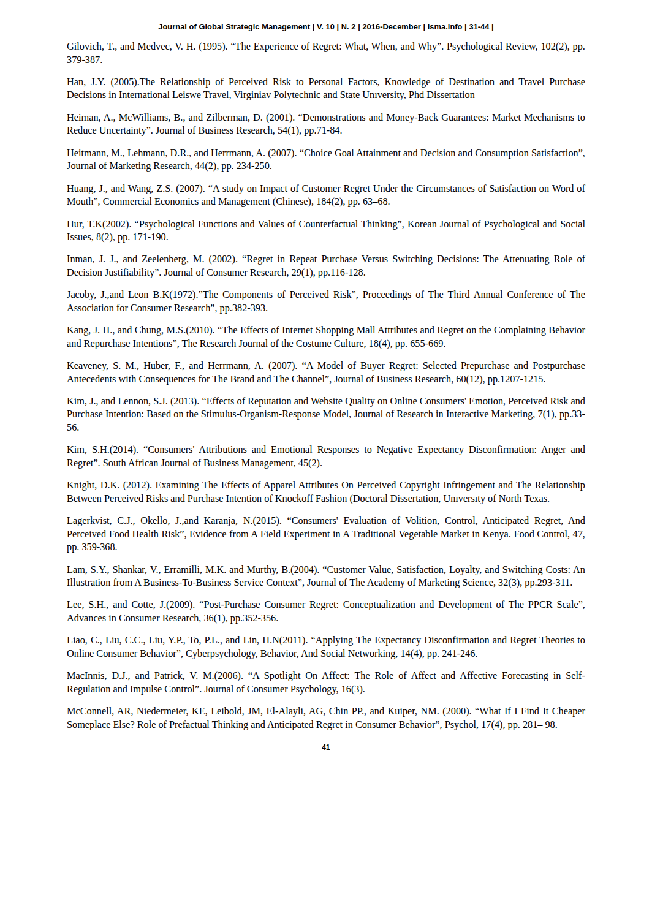Journal of Global Strategic Management | V. 10 | N. 2 | 2016-December | isma.info | 31-44 |
Gilovich, T., and Medvec, V. H. (1995). “The Experience of Regret: What, When, and Why”. Psychological Review, 102(2), pp. 379-387.
Han, J.Y. (2005).The Relationship of Perceived Risk to Personal Factors, Knowledge of Destination and Travel Purchase Decisions in International Leiswe Travel, Virginiav Polytechnic and State Unıversity, Phd Dissertation
Heiman, A., McWilliams, B., and Zilberman, D. (2001). “Demonstrations and Money-Back Guarantees: Market Mechanisms to Reduce Uncertainty”. Journal of Business Research, 54(1), pp.71-84.
Heitmann, M., Lehmann, D.R., and Herrmann, A. (2007). “Choice Goal Attainment and Decision and Consumption Satisfaction”, Journal of Marketing Research, 44(2), pp. 234-250.
Huang, J., and Wang, Z.S. (2007). “A study on Impact of Customer Regret Under the Circumstances of Satisfaction on Word of Mouth”, Commercial Economics and Management (Chinese), 184(2), pp. 63–68.
Hur, T.K(2002). “Psychological Functions and Values of Counterfactual Thinking”, Korean Journal of Psychological and Social Issues, 8(2), pp. 171-190.
Inman, J. J., and Zeelenberg, M. (2002). “Regret in Repeat Purchase Versus Switching Decisions: The Attenuating Role of Decision Justifiability”. Journal of Consumer Research, 29(1), pp.116-128.
Jacoby, J.,and Leon B.K(1972).”The Components of Perceived Risk”, Proceedings of The Third Annual Conference of The Association for Consumer Research”, pp.382-393.
Kang, J. H., and Chung, M.S.(2010). “The Effects of Internet Shopping Mall Attributes and Regret on the Complaining Behavior and Repurchase Intentions”, The Research Journal of the Costume Culture, 18(4), pp. 655-669.
Keaveney, S. M., Huber, F., and Herrmann, A. (2007). “A Model of Buyer Regret: Selected Prepurchase and Postpurchase Antecedents with Consequences for The Brand and The Channel”, Journal of Business Research, 60(12), pp.1207-1215.
Kim, J., and Lennon, S.J. (2013). “Effects of Reputation and Website Quality on Online Consumers' Emotion, Perceived Risk and Purchase Intention: Based on the Stimulus-Organism-Response Model, Journal of Research in Interactive Marketing, 7(1), pp.33-56.
Kim, S.H.(2014). “Consumers' Attributions and Emotional Responses to Negative Expectancy Disconfirmation: Anger and Regret”. South African Journal of Business Management, 45(2).
Knight, D.K. (2012). Examining The Effects of Apparel Attributes On Perceived Copyright Infringement and The Relationship Between Perceived Risks and Purchase Intention of Knockoff Fashion (Doctoral Dissertation, Unıversıty of North Texas.
Lagerkvist, C.J., Okello, J.,and Karanja, N.(2015). “Consumers' Evaluation of Volition, Control, Anticipated Regret, And Perceived Food Health Risk”, Evidence from A Field Experiment in A Traditional Vegetable Market in Kenya. Food Control, 47, pp. 359-368.
Lam, S.Y., Shankar, V., Erramilli, M.K. and Murthy, B.(2004). “Customer Value, Satisfaction, Loyalty, and Switching Costs: An Illustration from A Business-To-Business Service Context”, Journal of The Academy of Marketing Science, 32(3), pp.293-311.
Lee, S.H., and Cotte, J.(2009). “Post-Purchase Consumer Regret: Conceptualization and Development of The PPCR Scale”, Advances in Consumer Research, 36(1), pp.352-356.
Liao, C., Liu, C.C., Liu, Y.P., To, P.L., and Lin, H.N(2011). “Applying The Expectancy Disconfirmation and Regret Theories to Online Consumer Behavior”, Cyberpsychology, Behavior, And Social Networking, 14(4), pp. 241-246.
MacInnis, D.J., and Patrick, V. M.(2006). “A Spotlight On Affect: The Role of Affect and Affective Forecasting in Self-Regulation and Impulse Control”. Journal of Consumer Psychology, 16(3).
McConnell, AR, Niedermeier, KE, Leibold, JM, El-Alayli, AG, Chin PP., and Kuiper, NM. (2000). “What If I Find It Cheaper Someplace Else? Role of Prefactual Thinking and Anticipated Regret in Consumer Behavior”, Psychol, 17(4), pp. 281– 98.
41